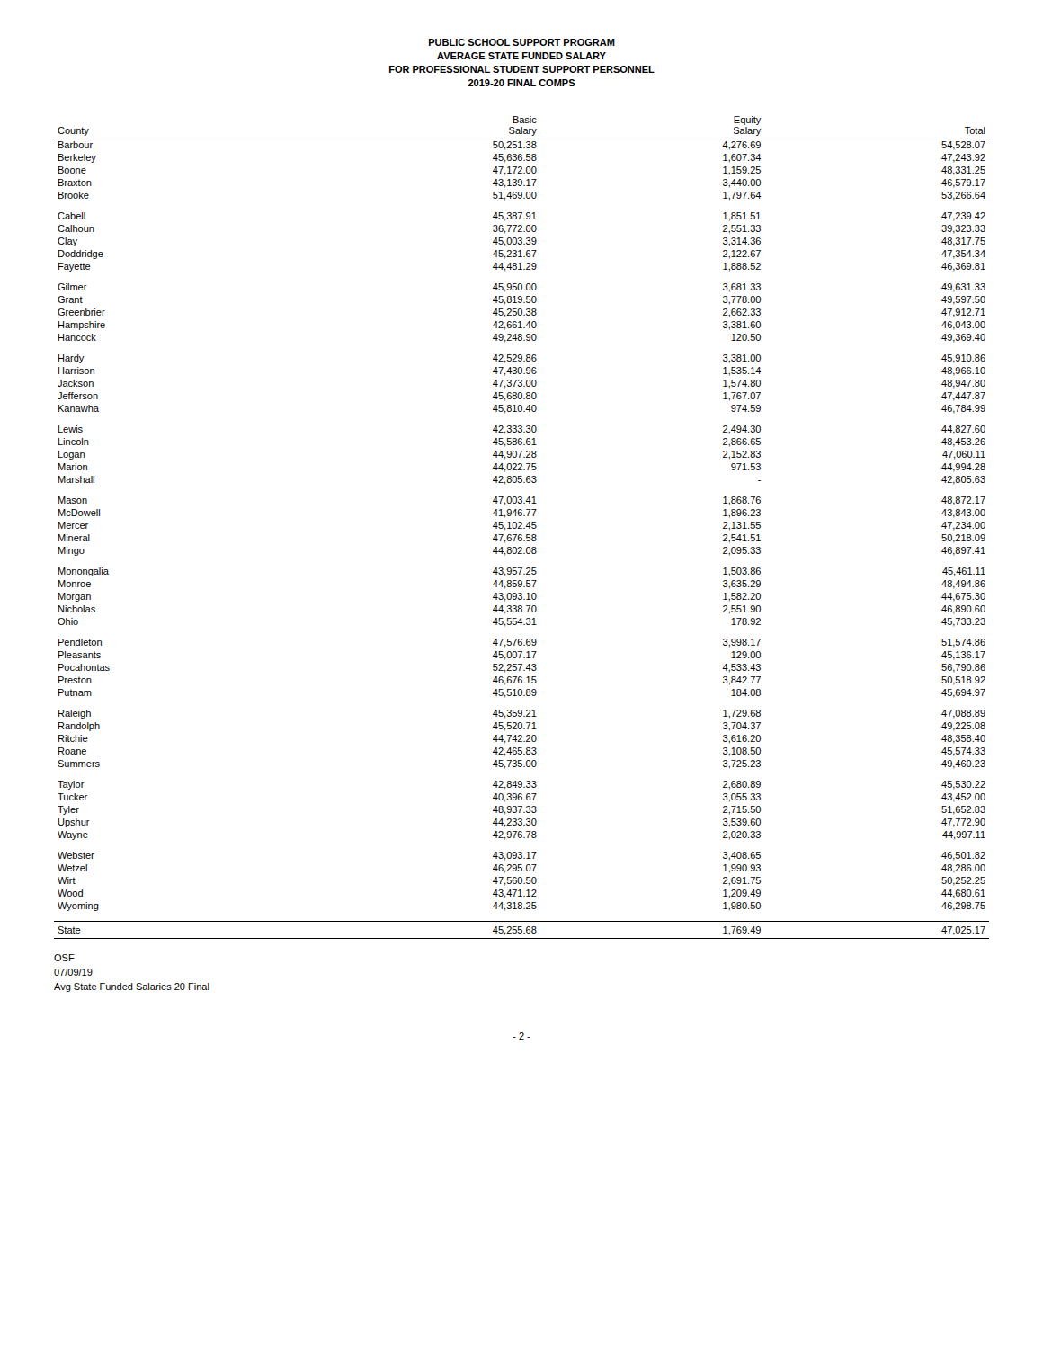PUBLIC SCHOOL SUPPORT PROGRAM
AVERAGE STATE FUNDED SALARY
FOR PROFESSIONAL STUDENT SUPPORT PERSONNEL
2019-20 FINAL COMPS
| | Basic | Equity | |
| --- | --- | --- | --- |
| County | Salary | Salary | Total |
| Barbour | 50,251.38 | 4,276.69 | 54,528.07 |
| Berkeley | 45,636.58 | 1,607.34 | 47,243.92 |
| Boone | 47,172.00 | 1,159.25 | 48,331.25 |
| Braxton | 43,139.17 | 3,440.00 | 46,579.17 |
| Brooke | 51,469.00 | 1,797.64 | 53,266.64 |
| Cabell | 45,387.91 | 1,851.51 | 47,239.42 |
| Calhoun | 36,772.00 | 2,551.33 | 39,323.33 |
| Clay | 45,003.39 | 3,314.36 | 48,317.75 |
| Doddridge | 45,231.67 | 2,122.67 | 47,354.34 |
| Fayette | 44,481.29 | 1,888.52 | 46,369.81 |
| Gilmer | 45,950.00 | 3,681.33 | 49,631.33 |
| Grant | 45,819.50 | 3,778.00 | 49,597.50 |
| Greenbrier | 45,250.38 | 2,662.33 | 47,912.71 |
| Hampshire | 42,661.40 | 3,381.60 | 46,043.00 |
| Hancock | 49,248.90 | 120.50 | 49,369.40 |
| Hardy | 42,529.86 | 3,381.00 | 45,910.86 |
| Harrison | 47,430.96 | 1,535.14 | 48,966.10 |
| Jackson | 47,373.00 | 1,574.80 | 48,947.80 |
| Jefferson | 45,680.80 | 1,767.07 | 47,447.87 |
| Kanawha | 45,810.40 | 974.59 | 46,784.99 |
| Lewis | 42,333.30 | 2,494.30 | 44,827.60 |
| Lincoln | 45,586.61 | 2,866.65 | 48,453.26 |
| Logan | 44,907.28 | 2,152.83 | 47,060.11 |
| Marion | 44,022.75 | 971.53 | 44,994.28 |
| Marshall | 42,805.63 | - | 42,805.63 |
| Mason | 47,003.41 | 1,868.76 | 48,872.17 |
| McDowell | 41,946.77 | 1,896.23 | 43,843.00 |
| Mercer | 45,102.45 | 2,131.55 | 47,234.00 |
| Mineral | 47,676.58 | 2,541.51 | 50,218.09 |
| Mingo | 44,802.08 | 2,095.33 | 46,897.41 |
| Monongalia | 43,957.25 | 1,503.86 | 45,461.11 |
| Monroe | 44,859.57 | 3,635.29 | 48,494.86 |
| Morgan | 43,093.10 | 1,582.20 | 44,675.30 |
| Nicholas | 44,338.70 | 2,551.90 | 46,890.60 |
| Ohio | 45,554.31 | 178.92 | 45,733.23 |
| Pendleton | 47,576.69 | 3,998.17 | 51,574.86 |
| Pleasants | 45,007.17 | 129.00 | 45,136.17 |
| Pocahontas | 52,257.43 | 4,533.43 | 56,790.86 |
| Preston | 46,676.15 | 3,842.77 | 50,518.92 |
| Putnam | 45,510.89 | 184.08 | 45,694.97 |
| Raleigh | 45,359.21 | 1,729.68 | 47,088.89 |
| Randolph | 45,520.71 | 3,704.37 | 49,225.08 |
| Ritchie | 44,742.20 | 3,616.20 | 48,358.40 |
| Roane | 42,465.83 | 3,108.50 | 45,574.33 |
| Summers | 45,735.00 | 3,725.23 | 49,460.23 |
| Taylor | 42,849.33 | 2,680.89 | 45,530.22 |
| Tucker | 40,396.67 | 3,055.33 | 43,452.00 |
| Tyler | 48,937.33 | 2,715.50 | 51,652.83 |
| Upshur | 44,233.30 | 3,539.60 | 47,772.90 |
| Wayne | 42,976.78 | 2,020.33 | 44,997.11 |
| Webster | 43,093.17 | 3,408.65 | 46,501.82 |
| Wetzel | 46,295.07 | 1,990.93 | 48,286.00 |
| Wirt | 47,560.50 | 2,691.75 | 50,252.25 |
| Wood | 43,471.12 | 1,209.49 | 44,680.61 |
| Wyoming | 44,318.25 | 1,980.50 | 46,298.75 |
| State | 45,255.68 | 1,769.49 | 47,025.17 |
OSF
07/09/19
Avg State Funded Salaries 20 Final
- 2 -